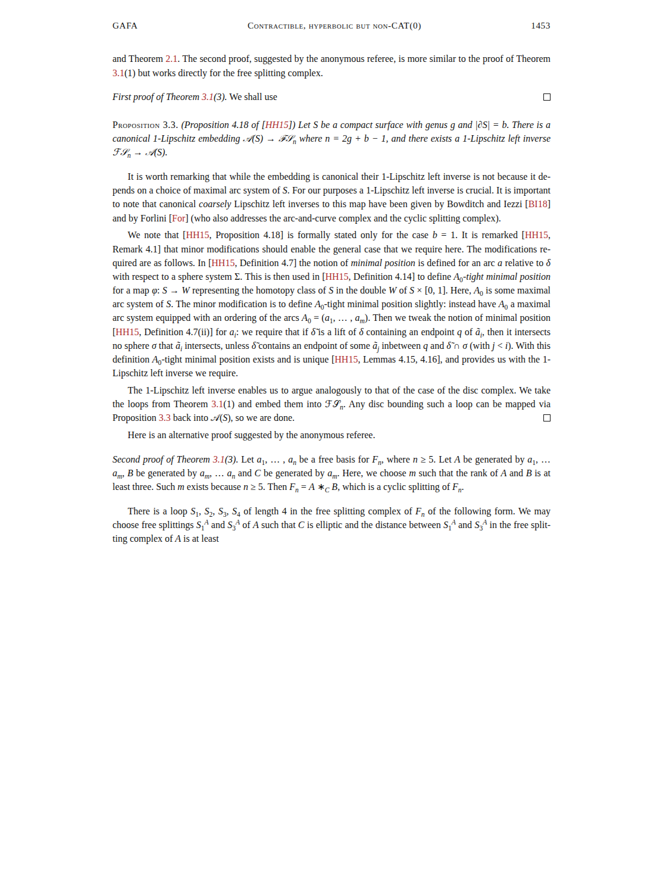GAFA Contractible, hyperbolic but non-CAT(0) 1453
and Theorem 2.1. The second proof, suggested by the anonymous referee, is more similar to the proof of Theorem 3.1(1) but works directly for the free splitting complex.
First proof of Theorem 3.1(3). We shall use
Proposition 3.3. (Proposition 4.18 of [HH15]) Let S be a compact surface with genus g and |∂S| = b. There is a canonical 1-Lipschitz embedding 𝒜(S) → ℱ𝒮n where n = 2g + b − 1, and there exists a 1-Lipschitz left inverse ℱ𝒮n → 𝒜(S).
It is worth remarking that while the embedding is canonical their 1-Lipschitz left inverse is not because it depends on a choice of maximal arc system of S. For our purposes a 1-Lipschitz left inverse is crucial. It is important to note that canonical coarsely Lipschitz left inverses to this map have been given by Bowditch and Iezzi [BI18] and by Forlini [For] (who also addresses the arc-and-curve complex and the cyclic splitting complex).
We note that [HH15, Proposition 4.18] is formally stated only for the case b = 1. It is remarked [HH15, Remark 4.1] that minor modifications should enable the general case that we require here. The modifications required are as follows. In [HH15, Definition 4.7] the notion of minimal position is defined for an arc a relative to δ with respect to a sphere system Σ. This is then used in [HH15, Definition 4.14] to define A0-tight minimal position for a map φ: S → W representing the homotopy class of S in the double W of S × [0, 1]. Here, A0 is some maximal arc system of S. The minor modification is to define A0-tight minimal position slightly: instead have A0 a maximal arc system equipped with an ordering of the arcs A0 = (a1, … , am). Then we tweak the notion of minimal position [HH15, Definition 4.7(ii)] for ai: we require that if δ̃ is a lift of δ containing an endpoint q of ãi, then it intersects no sphere σ that ãi intersects, unless δ̃ contains an endpoint of some ãj inbetween q and δ̃ ∩ σ (with j < i). With this definition A0-tight minimal position exists and is unique [HH15, Lemmas 4.15, 4.16], and provides us with the 1-Lipschitz left inverse we require.
The 1-Lipschitz left inverse enables us to argue analogously to that of the case of the disc complex. We take the loops from Theorem 3.1(1) and embed them into ℱ𝒮n. Any disc bounding such a loop can be mapped via Proposition 3.3 back into 𝒜(S), so we are done.
Here is an alternative proof suggested by the anonymous referee.
Second proof of Theorem 3.1(3). Let a1, … , an be a free basis for Fn, where n ≥ 5. Let A be generated by a1, … am, B be generated by am, … an and C be generated by am. Here, we choose m such that the rank of A and B is at least three. Such m exists because n ≥ 5. Then Fn = A ∗C B, which is a cyclic splitting of Fn.
There is a loop S1, S2, S3, S4 of length 4 in the free splitting complex of Fn of the following form. We may choose free splittings S1A and S3A of A such that C is elliptic and the distance between S1A and S3A in the free splitting complex of A is at least